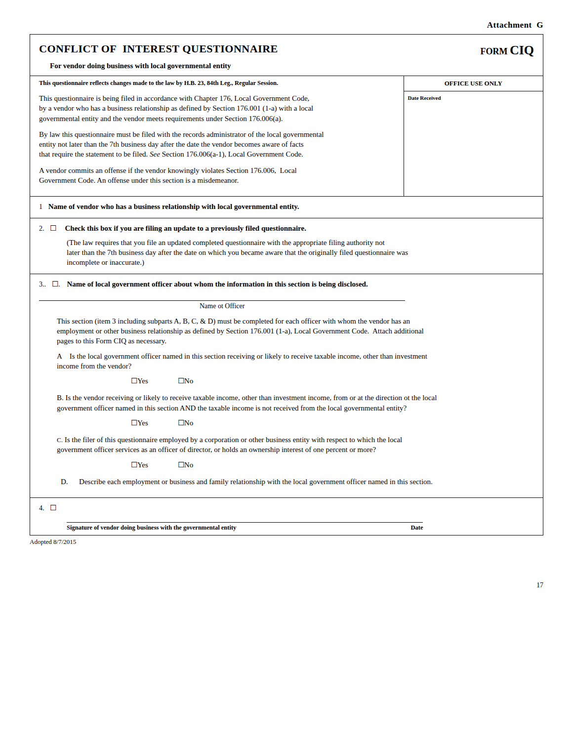Attachment G
CONFLICT OF INTEREST QUESTIONNAIRE
FORM CIQ
For vendor doing business with local governmental entity
This questionnaire reflects changes made to the law by H.B. 23, 84th Leg., Regular Session.
This questionnaire is being filed in accordance with Chapter 176, Local Government Code,
by a vendor who has a business relationship as defined by Section 176.001 (1-a) with a local
governmental entity and the vendor meets requirements under Section 176.006(a).
By law this questionnaire must be filed with the records administrator of the local governmental
entity not later than the 7th business day after the date the vendor becomes aware of facts
that require the statement to be filed. See Section 176.006(a-1), Local Government Code.
A vendor commits an offense if the vendor knowingly violates Section 176.006, Local
Government Code. An offense under this section is a misdemeanor.
OFFICE USE ONLY
Date Received
1 Name of vendor who has a business relationship with local governmental entity.
2. ☐ Check this box if you are filing an update to a previously filed questionnaire.
(The law requires that you file an updated completed questionnaire with the appropriate filing authority not
later than the 7th business day after the date on which you became aware that the originally filed questionnaire was
incomplete or inaccurate.)
3.. ☐. Name of local government officer about whom the information in this section is being disclosed.
Name ot Officer
This section (item 3 including subparts A, B, C, & D) must be completed for each officer with whom the vendor has an
employment or other business relationship as defined by Section 176.001 (1-a), Local Government Code. Attach additional
pages to this Form CIQ as necessary.
A Is the local government officer named in this section receiving or likely to receive taxable income, other than investment
income from the vendor?
☐Yes☐No
B. Is the vendor receiving or likely to receive taxable income, other than investment income, from or at the direction ot the local
government officer named in this section AND the taxable income is not received from the local governmental entity?
☐Yes☐No
C. Is the filer of this questionnaire employed by a corporation or other business entity with respect to which the local
government officer services as an officer of director, or holds an ownership interest of one percent or more?
☐Yes☐No
D. Describe each employment or business and family relationship with the local government officer named in this section.
4. ☐
Signature of vendor doing business with the governmental entity Date
Adopted 8/7/2015
17